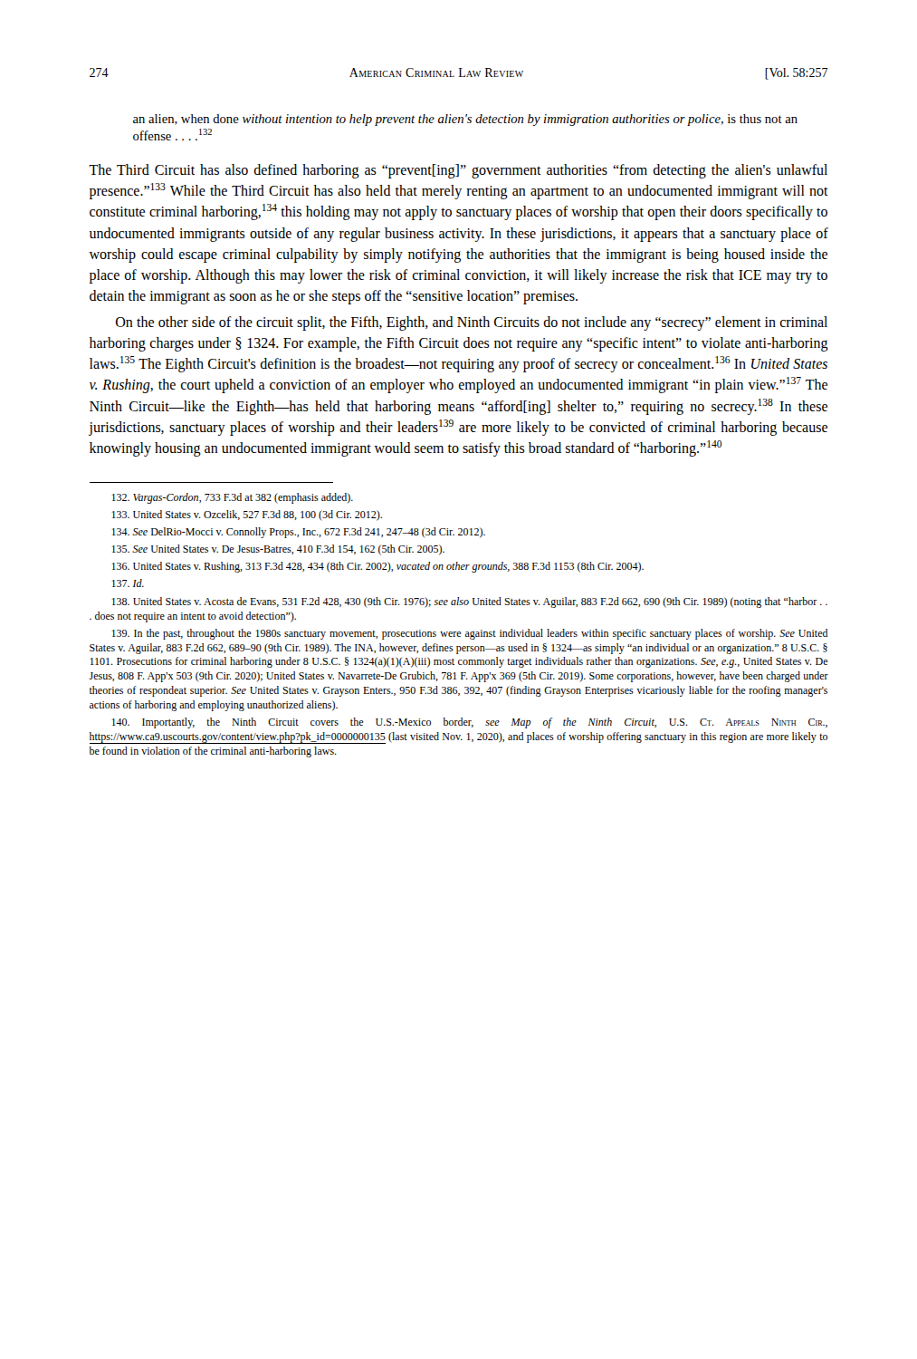274 American Criminal Law Review [Vol. 58:257
an alien, when done without intention to help prevent the alien's detection by immigration authorities or police, is thus not an offense . . . .132
The Third Circuit has also defined harboring as “prevent[ing]” government authorities “from detecting the alien's unlawful presence.”133 While the Third Circuit has also held that merely renting an apartment to an undocumented immigrant will not constitute criminal harboring,134 this holding may not apply to sanctuary places of worship that open their doors specifically to undocumented immigrants outside of any regular business activity. In these jurisdictions, it appears that a sanctuary place of worship could escape criminal culpability by simply notifying the authorities that the immigrant is being housed inside the place of worship. Although this may lower the risk of criminal conviction, it will likely increase the risk that ICE may try to detain the immigrant as soon as he or she steps off the “sensitive location” premises.
On the other side of the circuit split, the Fifth, Eighth, and Ninth Circuits do not include any “secrecy” element in criminal harboring charges under § 1324. For example, the Fifth Circuit does not require any “specific intent” to violate anti-harboring laws.135 The Eighth Circuit's definition is the broadest—not requiring any proof of secrecy or concealment.136 In United States v. Rushing, the court upheld a conviction of an employer who employed an undocumented immigrant “in plain view.”137 The Ninth Circuit—like the Eighth—has held that harboring means “afford[ing] shelter to,” requiring no secrecy.138 In these jurisdictions, sanctuary places of worship and their leaders139 are more likely to be convicted of criminal harboring because knowingly housing an undocumented immigrant would seem to satisfy this broad standard of “harboring.”140
Vargas-Cordon, 733 F.3d at 382 (emphasis added).
United States v. Ozcelik, 527 F.3d 88, 100 (3d Cir. 2012).
See DelRio-Mocci v. Connolly Props., Inc., 672 F.3d 241, 247–48 (3d Cir. 2012).
See United States v. De Jesus-Batres, 410 F.3d 154, 162 (5th Cir. 2005).
United States v. Rushing, 313 F.3d 428, 434 (8th Cir. 2002), vacated on other grounds, 388 F.3d 1153 (8th Cir. 2004).
Id.
United States v. Acosta de Evans, 531 F.2d 428, 430 (9th Cir. 1976); see also United States v. Aguilar, 883 F.2d 662, 690 (9th Cir. 1989) (noting that “harbor . . . does not require an intent to avoid detection”).
In the past, throughout the 1980s sanctuary movement, prosecutions were against individual leaders within specific sanctuary places of worship. See United States v. Aguilar, 883 F.2d 662, 689–90 (9th Cir. 1989). The INA, however, defines person—as used in § 1324—as simply “an individual or an organization.” 8 U.S.C. § 1101. Prosecutions for criminal harboring under 8 U.S.C. § 1324(a)(1)(A)(iii) most commonly target individuals rather than organizations. See, e.g., United States v. De Jesus, 808 F. App'x 503 (9th Cir. 2020); United States v. Navarrete-De Grubich, 781 F. App'x 369 (5th Cir. 2019). Some corporations, however, have been charged under theories of respondeat superior. See United States v. Grayson Enters., 950 F.3d 386, 392, 407 (finding Grayson Enterprises vicariously liable for the roofing manager's actions of harboring and employing unauthorized aliens).
Importantly, the Ninth Circuit covers the U.S.-Mexico border, see Map of the Ninth Circuit, U.S. Ct. Appeals Ninth Cir., https://www.ca9.uscourts.gov/content/view.php?pk_id=0000000135 (last visited Nov. 1, 2020), and places of worship offering sanctuary in this region are more likely to be found in violation of the criminal anti-harboring laws.